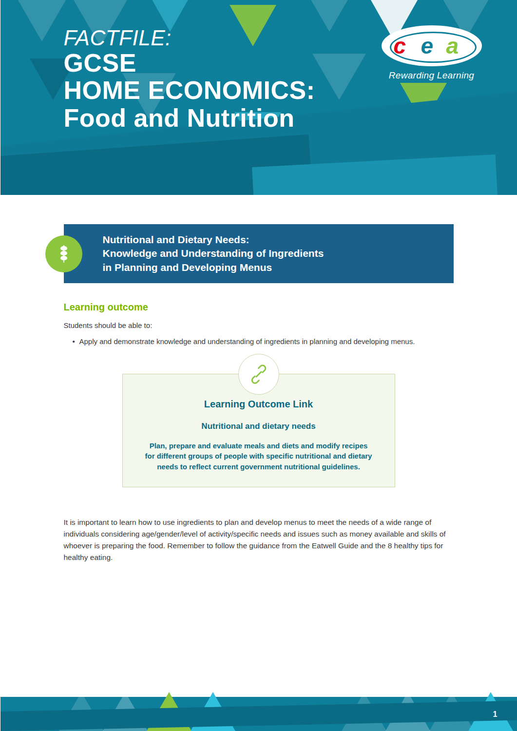FACTFILE:
GCSE HOME ECONOMICS: Food and Nutrition
c e a
Rewarding Learning
Nutritional and Dietary Needs:
Knowledge and Understanding of Ingredients
in Planning and Developing Menus
Learning outcome
Students should be able to:
Apply and demonstrate knowledge and understanding of ingredients in planning and developing menus.
Learning Outcome Link
Nutritional and dietary needs
Plan, prepare and evaluate meals and diets and modify recipes
for different groups of people with specific nutritional and dietary
needs to reflect current government nutritional guidelines.
It is important to learn how to use ingredients to plan and develop menus to meet the needs of a wide range of individuals considering age/gender/level of activity/specific needs and issues such as money available and skills of whoever is preparing the food. Remember to follow the guidance from the Eatwell Guide and the 8 healthy tips for healthy eating.
1